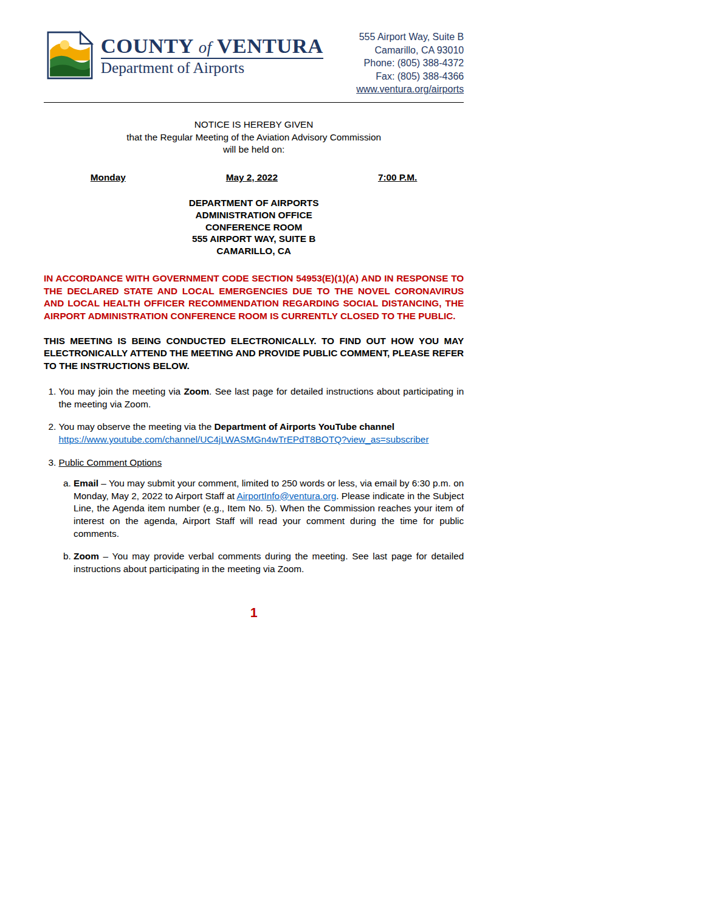COUNTY of VENTURA
Department of Airports
555 Airport Way, Suite B
Camarillo, CA 93010
Phone: (805) 388-4372
Fax: (805) 388-4366
www.ventura.org/airports
NOTICE IS HEREBY GIVEN
that the Regular Meeting of the Aviation Advisory Commission
will be held on:
Monday May 2, 2022 7:00 P.M.
DEPARTMENT OF AIRPORTS
ADMINISTRATION OFFICE
CONFERENCE ROOM
555 AIRPORT WAY, SUITE B
CAMARILLO, CA
In accordance with Government Code Section 54953(e)(1)(A) and in response to the declared state and local emergencies due to the novel coronavirus and local health officer recommendation regarding social distancing, the airport administration conference room is currently closed to the public.
This meeting is being conducted electronically. To find out how you may electronically attend the meeting and provide public comment, please refer to the instructions below.
You may join the meeting via Zoom. See last page for detailed instructions about participating in the meeting via Zoom.
You may observe the meeting via the Department of Airports YouTube channel
https://www.youtube.com/channel/UC4jLWASMGn4wTrEPdT8BOTQ?view_as=subscriber
Public Comment Options
Email – You may submit your comment, limited to 250 words or less, via email by 6:30 p.m. on Monday, May 2, 2022 to Airport Staff at AirportInfo@ventura.org. Please indicate in the Subject Line, the Agenda item number (e.g., Item No. 5). When the Commission reaches your item of interest on the agenda, Airport Staff will read your comment during the time for public comments.
Zoom – You may provide verbal comments during the meeting. See last page for detailed instructions about participating in the meeting via Zoom.
1